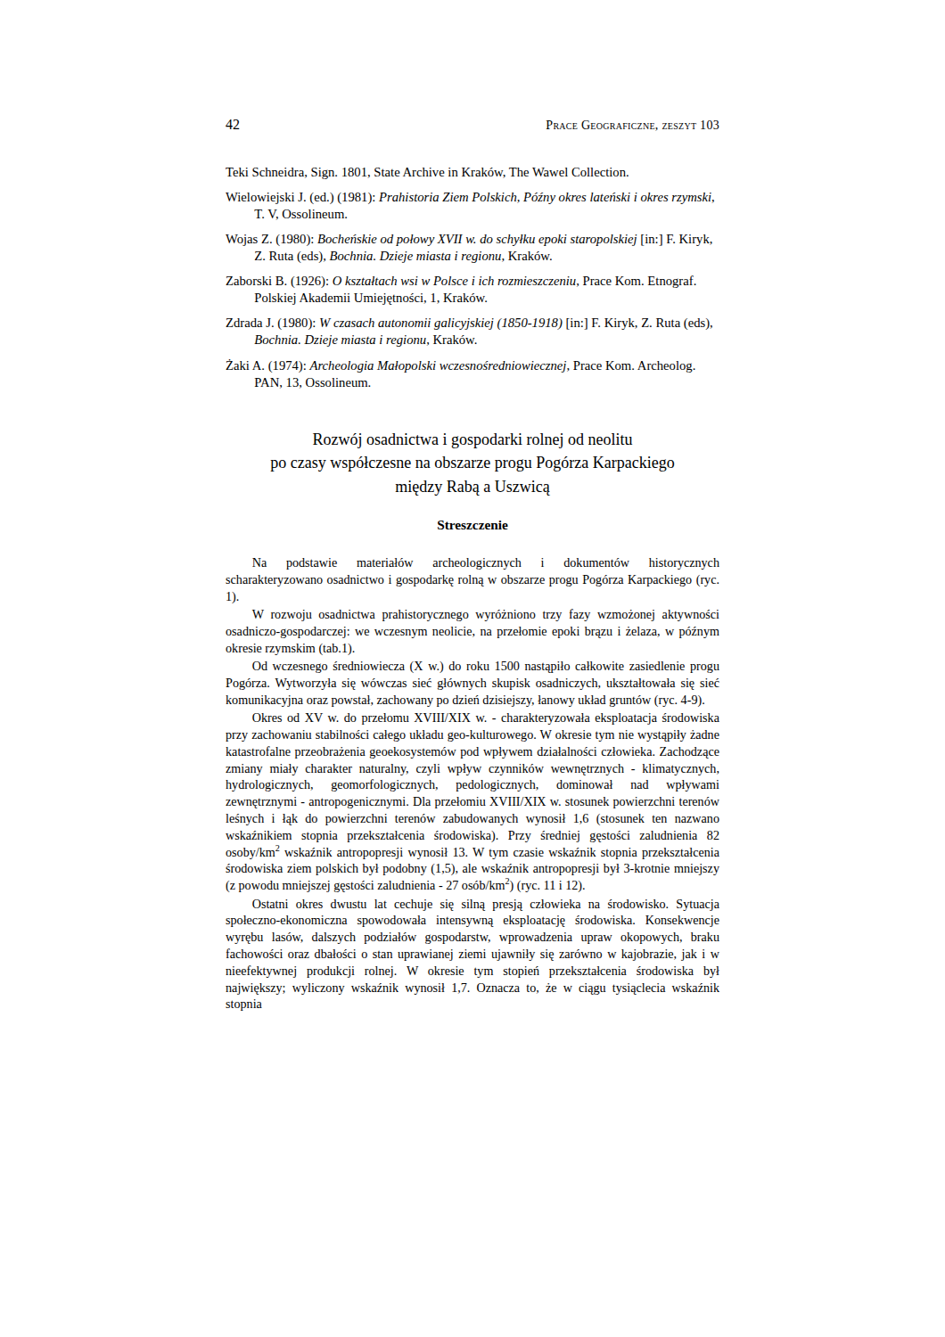42 Prace Geograficzne, zeszyt 103
Teki Schneidra, Sign. 1801, State Archive in Kraków, The Wawel Collection.
Wielowiejski J. (ed.) (1981): Prahistoria Ziem Polskich, Późny okres lateński i okres rzymski, T. V, Ossolineum.
Wojas Z. (1980): Bocheńskie od połowy XVII w. do schyłku epoki staropolskiej [in:] F. Kiryk, Z. Ruta (eds), Bochnia. Dzieje miasta i regionu, Kraków.
Zaborski B. (1926): O kształtach wsi w Polsce i ich rozmieszczeniu, Prace Kom. Etnograf. Polskiej Akademii Umiejętności, 1, Kraków.
Zdrada J. (1980): W czasach autonomii galicyjskiej (1850-1918) [in:] F. Kiryk, Z. Ruta (eds), Bochnia. Dzieje miasta i regionu, Kraków.
Żaki A. (1974): Archeologia Małopolski wczesnośredniowiecznej, Prace Kom. Archeolog. PAN, 13, Ossolineum.
Rozwój osadnictwa i gospodarki rolnej od neolitu
po czasy współczesne na obszarze progu Pogórza Karpackiego
między Rabą a Uszwicą
Streszczenie
Na podstawie materiałów archeologicznych i dokumentów historycznych scharakteryzowano osadnictwo i gospodarkę rolną w obszarze progu Pogórza Karpackiego (ryc. 1).
W rozwoju osadnictwa prahistorycznego wyróżniono trzy fazy wzmożonej aktywności osadniczo-gospodarczej: we wczesnym neolicie, na przełomie epoki brązu i żelaza, w późnym okresie rzymskim (tab.1).
Od wczesnego średniowiecza (X w.) do roku 1500 nastąpiło całkowite zasiedlenie progu Pogórza. Wytworzyła się wówczas sieć głównych skupisk osadniczych, ukształtowała się sieć komunikacyjna oraz powstał, zachowany po dzień dzisiejszy, łanowy układ gruntów (ryc. 4-9).
Okres od XV w. do przełomu XVIII/XIX w. - charakteryzowała eksploatacja środowiska przy zachowaniu stabilności całego układu geo-kulturowego. W okresie tym nie wystąpiły żadne katastrofalne przeobrażenia geoekosystemów pod wpływem działalności człowieka. Zachodzące zmiany miały charakter naturalny, czyli wpływ czynników wewnętrznych - klimatycznych, hydrologicznych, geomorfologicznych, pedologicznych, dominował nad wpływami zewnętrznymi - antropogenicznymi. Dla przełomiu XVIII/XIX w. stosunek powierzchni terenów leśnych i łąk do powierzchni terenów zabudowanych wynosił 1,6 (stosunek ten nazwano wskaźnikiem stopnia przekształcenia środowiska). Przy średniej gęstości zaludnienia 82 osoby/km2 wskaźnik antropopresji wynosił 13. W tym czasie wskaźnik stopnia przekształcenia środowiska ziem polskich był podobny (1,5), ale wskaźnik antropopresji był 3-krotnie mniejszy (z powodu mniejszej gęstości zaludnienia - 27 osób/km2) (ryc. 11 i 12).
Ostatni okres dwustu lat cechuje się silną presją człowieka na środowisko. Sytuacja społeczno-ekonomiczna spowodowała intensywną eksploatację środowiska. Konsekwencje wyrębu lasów, dalszych podziałów gospodarstw, wprowadzenia upraw okopowych, braku fachowości oraz dbałości o stan uprawianej ziemi ujawniły się zarówno w kajobrazie, jak i w nieefektywnej produkcji rolnej. W okresie tym stopień przekształcenia środowiska był największy; wyliczony wskaźnik wynosił 1,7. Oznacza to, że w ciągu tysiąclecia wskaźnik stopnia